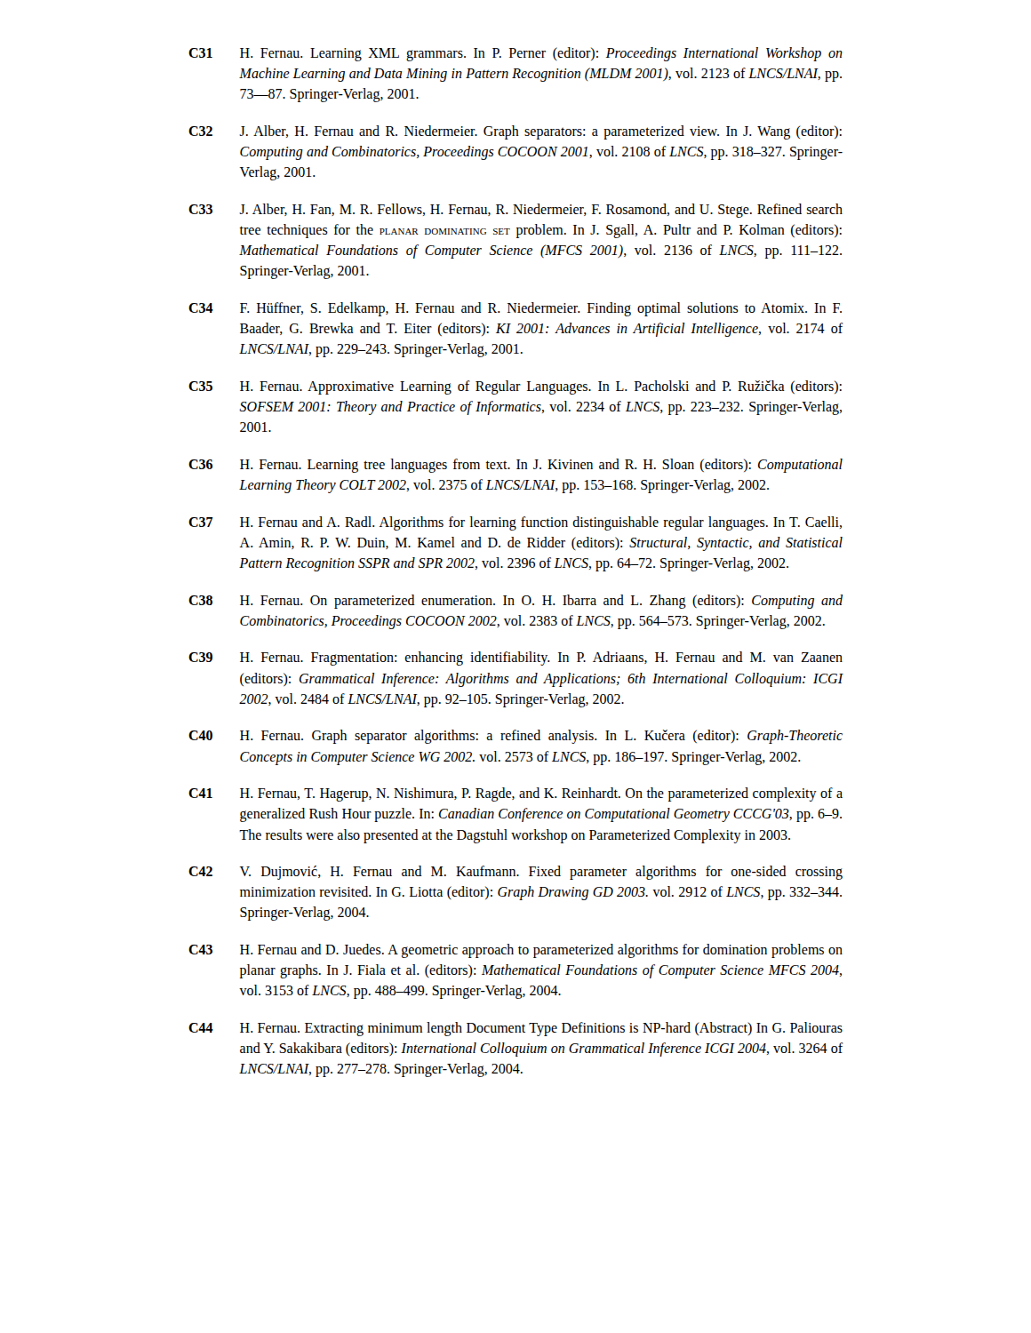C31 H. Fernau. Learning XML grammars. In P. Perner (editor): Proceedings International Workshop on Machine Learning and Data Mining in Pattern Recognition (MLDM 2001), vol. 2123 of LNCS/LNAI, pp. 73—87. Springer-Verlag, 2001.
C32 J. Alber, H. Fernau and R. Niedermeier. Graph separators: a parameterized view. In J. Wang (editor): Computing and Combinatorics, Proceedings COCOON 2001, vol. 2108 of LNCS, pp. 318–327. Springer-Verlag, 2001.
C33 J. Alber, H. Fan, M. R. Fellows, H. Fernau, R. Niedermeier, F. Rosamond, and U. Stege. Refined search tree techniques for the planar dominating set problem. In J. Sgall, A. Pultr and P. Kolman (editors): Mathematical Foundations of Computer Science (MFCS 2001), vol. 2136 of LNCS, pp. 111–122. Springer-Verlag, 2001.
C34 F. Hüffner, S. Edelkamp, H. Fernau and R. Niedermeier. Finding optimal solutions to Atomix. In F. Baader, G. Brewka and T. Eiter (editors): KI 2001: Advances in Artificial Intelligence, vol. 2174 of LNCS/LNAI, pp. 229–243. Springer-Verlag, 2001.
C35 H. Fernau. Approximative Learning of Regular Languages. In L. Pacholski and P. Ružička (editors): SOFSEM 2001: Theory and Practice of Informatics, vol. 2234 of LNCS, pp. 223–232. Springer-Verlag, 2001.
C36 H. Fernau. Learning tree languages from text. In J. Kivinen and R. H. Sloan (editors): Computational Learning Theory COLT 2002, vol. 2375 of LNCS/LNAI, pp. 153–168. Springer-Verlag, 2002.
C37 H. Fernau and A. Radl. Algorithms for learning function distinguishable regular languages. In T. Caelli, A. Amin, R. P. W. Duin, M. Kamel and D. de Ridder (editors): Structural, Syntactic, and Statistical Pattern Recognition SSPR and SPR 2002, vol. 2396 of LNCS, pp. 64–72. Springer-Verlag, 2002.
C38 H. Fernau. On parameterized enumeration. In O. H. Ibarra and L. Zhang (editors): Computing and Combinatorics, Proceedings COCOON 2002, vol. 2383 of LNCS, pp. 564–573. Springer-Verlag, 2002.
C39 H. Fernau. Fragmentation: enhancing identifiability. In P. Adriaans, H. Fernau and M. van Zaanen (editors): Grammatical Inference: Algorithms and Applications; 6th International Colloquium: ICGI 2002, vol. 2484 of LNCS/LNAI, pp. 92–105. Springer-Verlag, 2002.
C40 H. Fernau. Graph separator algorithms: a refined analysis. In L. Kučera (editor): Graph-Theoretic Concepts in Computer Science WG 2002. vol. 2573 of LNCS, pp. 186–197. Springer-Verlag, 2002.
C41 H. Fernau, T. Hagerup, N. Nishimura, P. Ragde, and K. Reinhardt. On the parameterized complexity of a generalized Rush Hour puzzle. In: Canadian Conference on Computational Geometry CCCG'03, pp. 6–9. The results were also presented at the Dagstuhl workshop on Parameterized Complexity in 2003.
C42 V. Dujmović, H. Fernau and M. Kaufmann. Fixed parameter algorithms for one-sided crossing minimization revisited. In G. Liotta (editor): Graph Drawing GD 2003. vol. 2912 of LNCS, pp. 332–344. Springer-Verlag, 2004.
C43 H. Fernau and D. Juedes. A geometric approach to parameterized algorithms for domination problems on planar graphs. In J. Fiala et al. (editors): Mathematical Foundations of Computer Science MFCS 2004, vol. 3153 of LNCS, pp. 488–499. Springer-Verlag, 2004.
C44 H. Fernau. Extracting minimum length Document Type Definitions is NP-hard (Abstract) In G. Paliouras and Y. Sakakibara (editors): International Colloquium on Grammatical Inference ICGI 2004, vol. 3264 of LNCS/LNAI, pp. 277–278. Springer-Verlag, 2004.